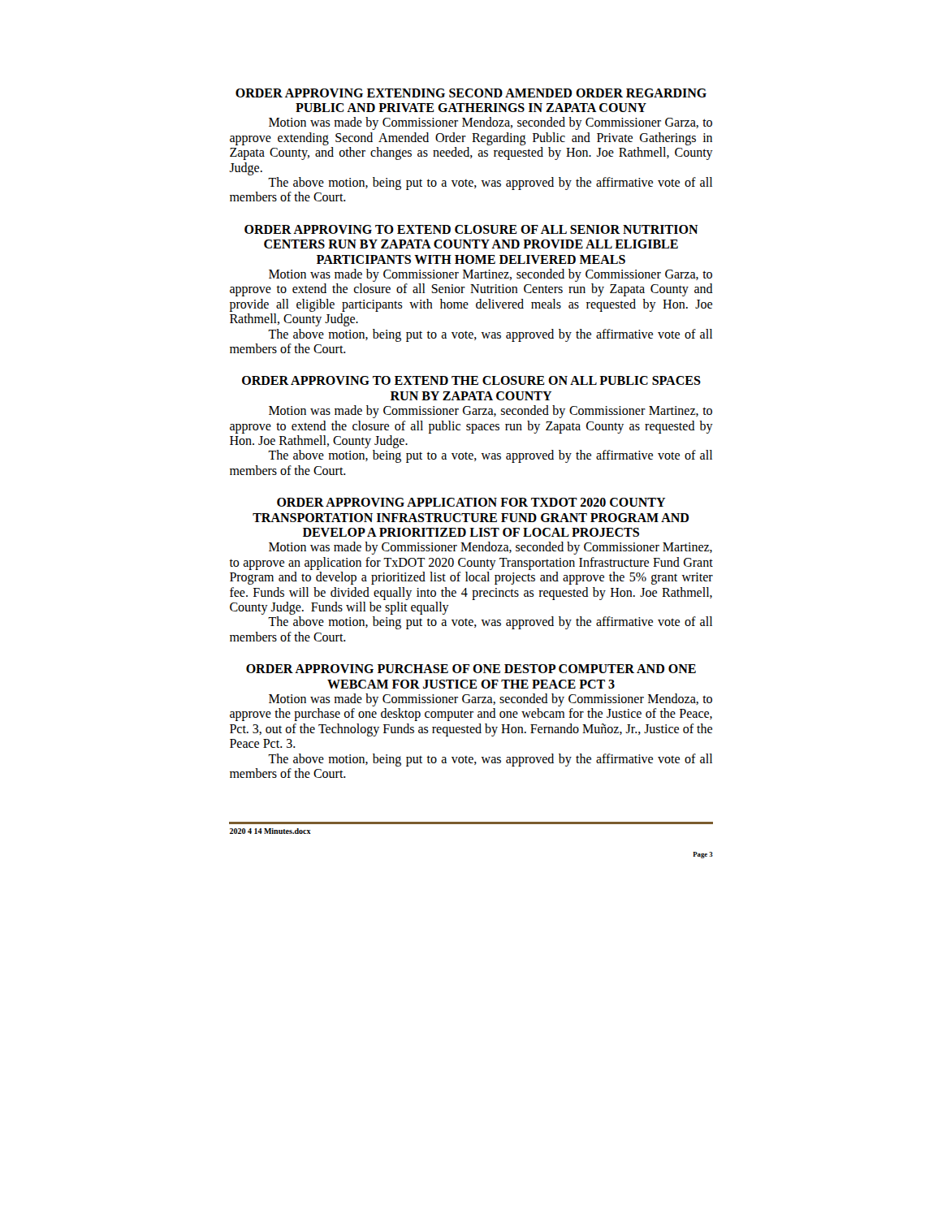Order Approving Extending Second Amended Order Regarding Public and Private Gatherings in Zapata Couny
Motion was made by Commissioner Mendoza, seconded by Commissioner Garza, to approve extending Second Amended Order Regarding Public and Private Gatherings in Zapata County, and other changes as needed, as requested by Hon. Joe Rathmell, County Judge.
The above motion, being put to a vote, was approved by the affirmative vote of all members of the Court.
Order Approving to Extend Closure of All Senior Nutrition Centers Run by Zapata County and Provide All Eligible Participants with Home Delivered Meals
Motion was made by Commissioner Martinez, seconded by Commissioner Garza, to approve to extend the closure of all Senior Nutrition Centers run by Zapata County and provide all eligible participants with home delivered meals as requested by Hon. Joe Rathmell, County Judge.
The above motion, being put to a vote, was approved by the affirmative vote of all members of the Court.
Order Approving to Extend the Closure on All Public Spaces Run by Zapata County
Motion was made by Commissioner Garza, seconded by Commissioner Martinez, to approve to extend the closure of all public spaces run by Zapata County as requested by Hon. Joe Rathmell, County Judge.
The above motion, being put to a vote, was approved by the affirmative vote of all members of the Court.
Order Approving Application for TxDOT 2020 County Transportation Infrastructure Fund Grant Program and Develop a Prioritized List of Local Projects
Motion was made by Commissioner Mendoza, seconded by Commissioner Martinez, to approve an application for TxDOT 2020 County Transportation Infrastructure Fund Grant Program and to develop a prioritized list of local projects and approve the 5% grant writer fee. Funds will be divided equally into the 4 precincts as requested by Hon. Joe Rathmell, County Judge. Funds will be split equally
The above motion, being put to a vote, was approved by the affirmative vote of all members of the Court.
Order Approving Purchase of One Destop Computer and One Webcam for Justice of the Peace Pct 3
Motion was made by Commissioner Garza, seconded by Commissioner Mendoza, to approve the purchase of one desktop computer and one webcam for the Justice of the Peace, Pct. 3, out of the Technology Funds as requested by Hon. Fernando Muñoz, Jr., Justice of the Peace Pct. 3.
The above motion, being put to a vote, was approved by the affirmative vote of all members of the Court.
2020 4 14 Minutes.docx
Page 3